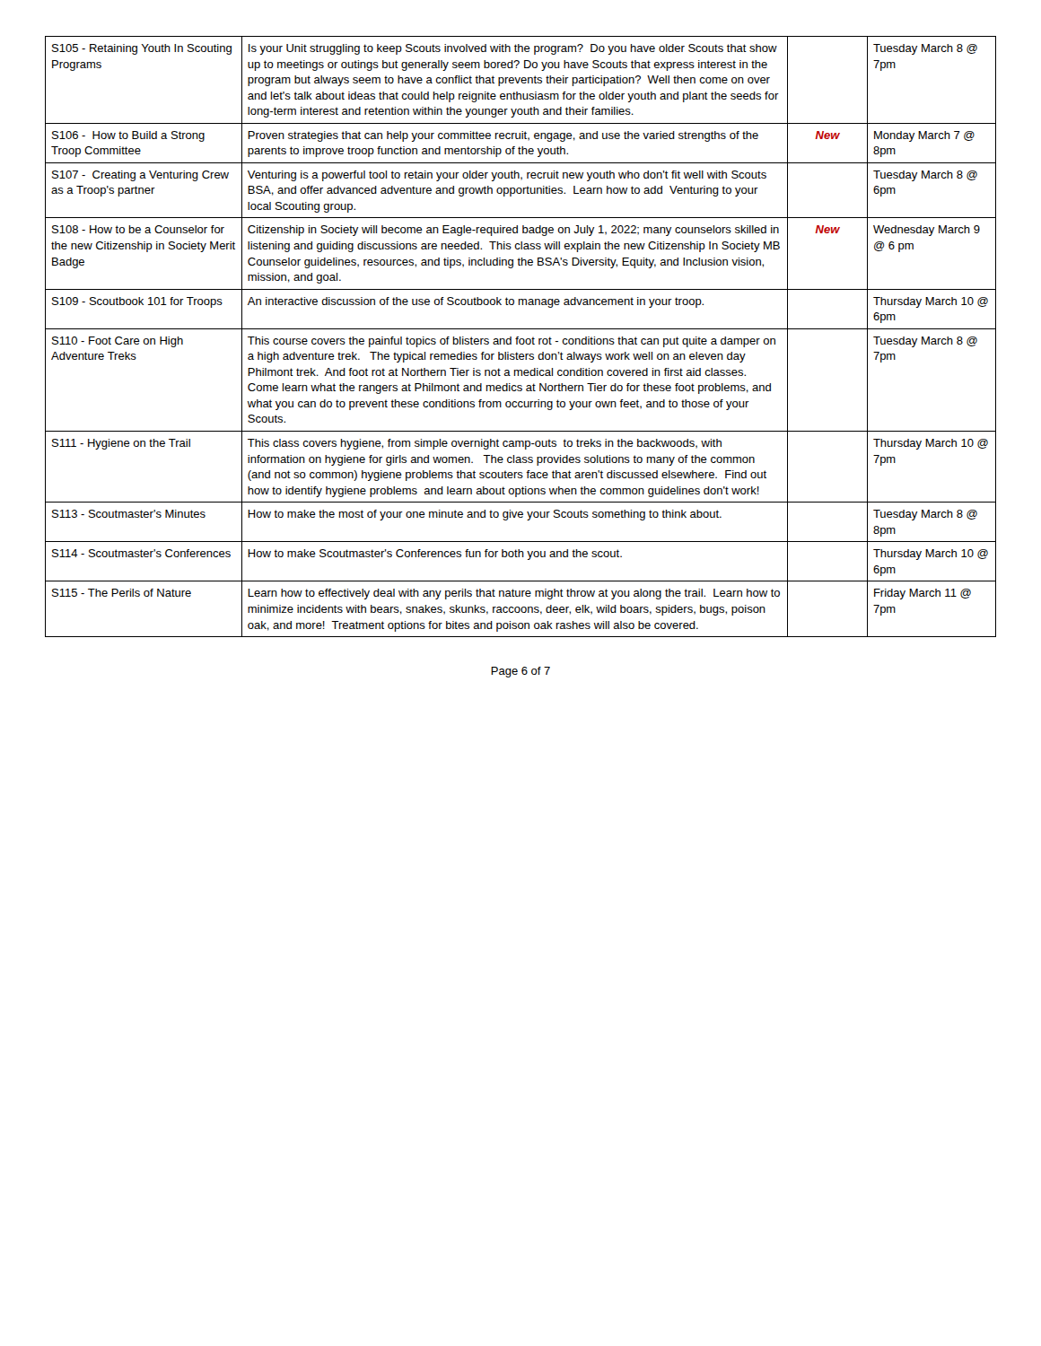| S105 - Retaining Youth In Scouting Programs | Is your Unit struggling to keep Scouts involved with the program? Do you have older Scouts that show up to meetings or outings but generally seem bored? Do you have Scouts that express interest in the program but always seem to have a conflict that prevents their participation? Well then come on over and let's talk about ideas that could help reignite enthusiasm for the older youth and plant the seeds for long-term interest and retention within the younger youth and their families. | | Tuesday March 8 @ 7pm |
| S106 - How to Build a Strong Troop Committee | Proven strategies that can help your committee recruit, engage, and use the varied strengths of the parents to improve troop function and mentorship of the youth. | New | Monday March 7 @ 8pm |
| S107 - Creating a Venturing Crew as a Troop's partner | Venturing is a powerful tool to retain your older youth, recruit new youth who don't fit well with Scouts BSA, and offer advanced adventure and growth opportunities. Learn how to add Venturing to your local Scouting group. | | Tuesday March 8 @ 6pm |
| S108 - How to be a Counselor for the new Citizenship in Society Merit Badge | Citizenship in Society will become an Eagle-required badge on July 1, 2022; many counselors skilled in listening and guiding discussions are needed. This class will explain the new Citizenship In Society MB Counselor guidelines, resources, and tips, including the BSA's Diversity, Equity, and Inclusion vision, mission, and goal. | New | Wednesday March 9 @ 6 pm |
| S109 - Scoutbook 101 for Troops | An interactive discussion of the use of Scoutbook to manage advancement in your troop. | | Thursday March 10 @ 6pm |
| S110 - Foot Care on High Adventure Treks | This course covers the painful topics of blisters and foot rot - conditions that can put quite a damper on a high adventure trek. The typical remedies for blisters don’t always work well on an eleven day Philmont trek. And foot rot at Northern Tier is not a medical condition covered in first aid classes. Come learn what the rangers at Philmont and medics at Northern Tier do for these foot problems, and what you can do to prevent these conditions from occurring to your own feet, and to those of your Scouts. | | Tuesday March 8 @ 7pm |
| S111 - Hygiene on the Trail | This class covers hygiene, from simple overnight camp-outs to treks in the backwoods, with information on hygiene for girls and women. The class provides solutions to many of the common (and not so common) hygiene problems that scouters face that aren't discussed elsewhere. Find out how to identify hygiene problems and learn about options when the common guidelines don't work! | | Thursday March 10 @ 7pm |
| S113 - Scoutmaster's Minutes | How to make the most of your one minute and to give your Scouts something to think about. | | Tuesday March 8 @ 8pm |
| S114 - Scoutmaster's Conferences | How to make Scoutmaster's Conferences fun for both you and the scout. | | Thursday March 10 @ 6pm |
| S115 - The Perils of Nature | Learn how to effectively deal with any perils that nature might throw at you along the trail. Learn how to minimize incidents with bears, snakes, skunks, raccoons, deer, elk, wild boars, spiders, bugs, poison oak, and more! Treatment options for bites and poison oak rashes will also be covered. | | Friday March 11 @ 7pm |
Page 6 of 7